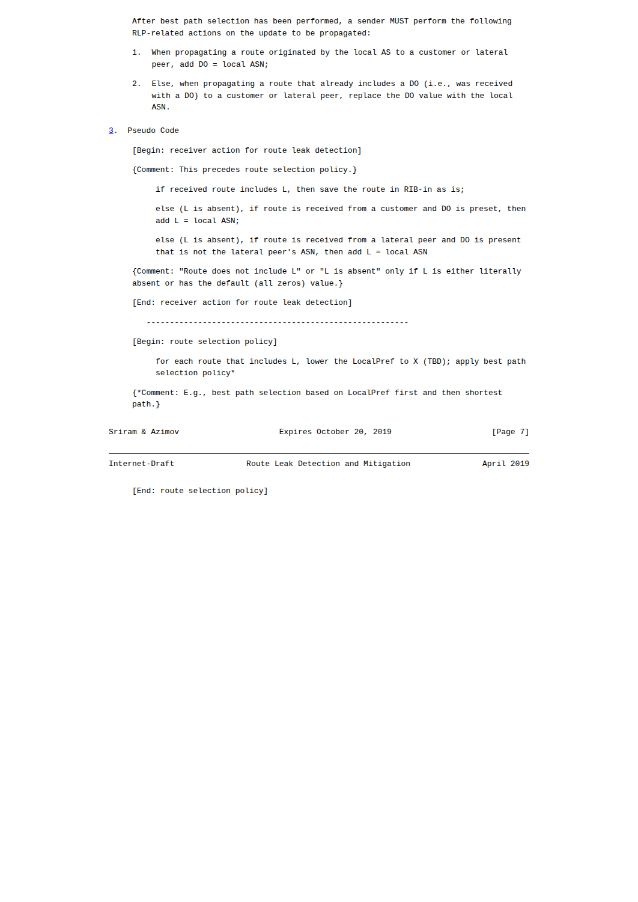After best path selection has been performed, a sender MUST perform the following RLP-related actions on the update to be propagated:
1. When propagating a route originated by the local AS to a customer or lateral peer, add DO = local ASN;
2. Else, when propagating a route that already includes a DO (i.e., was received with a DO) to a customer or lateral peer, replace the DO value with the local ASN.
3. Pseudo Code
[Begin: receiver action for route leak detection]
{Comment: This precedes route selection policy.}
if received route includes L, then save the route in RIB-in as is;
else (L is absent), if route is received from a customer and DO is preset, then add L = local ASN;
else (L is absent), if route is received from a lateral peer and DO is present that is not the lateral peer's ASN, then add L = local ASN
{Comment: "Route does not include L" or "L is absent" only if L is either literally absent or has the default (all zeros) value.}
[End: receiver action for route leak detection]
   --------------------------------------------------------
[Begin: route selection policy]
for each route that includes L, lower the LocalPref to X (TBD); apply best path selection policy*
{*Comment: E.g., best path selection based on LocalPref first and then shortest path.}
Sriram & Azimov Expires October 20, 2019 [Page 7]
Internet-Draft Route Leak Detection and Mitigation April 2019
[End: route selection policy]